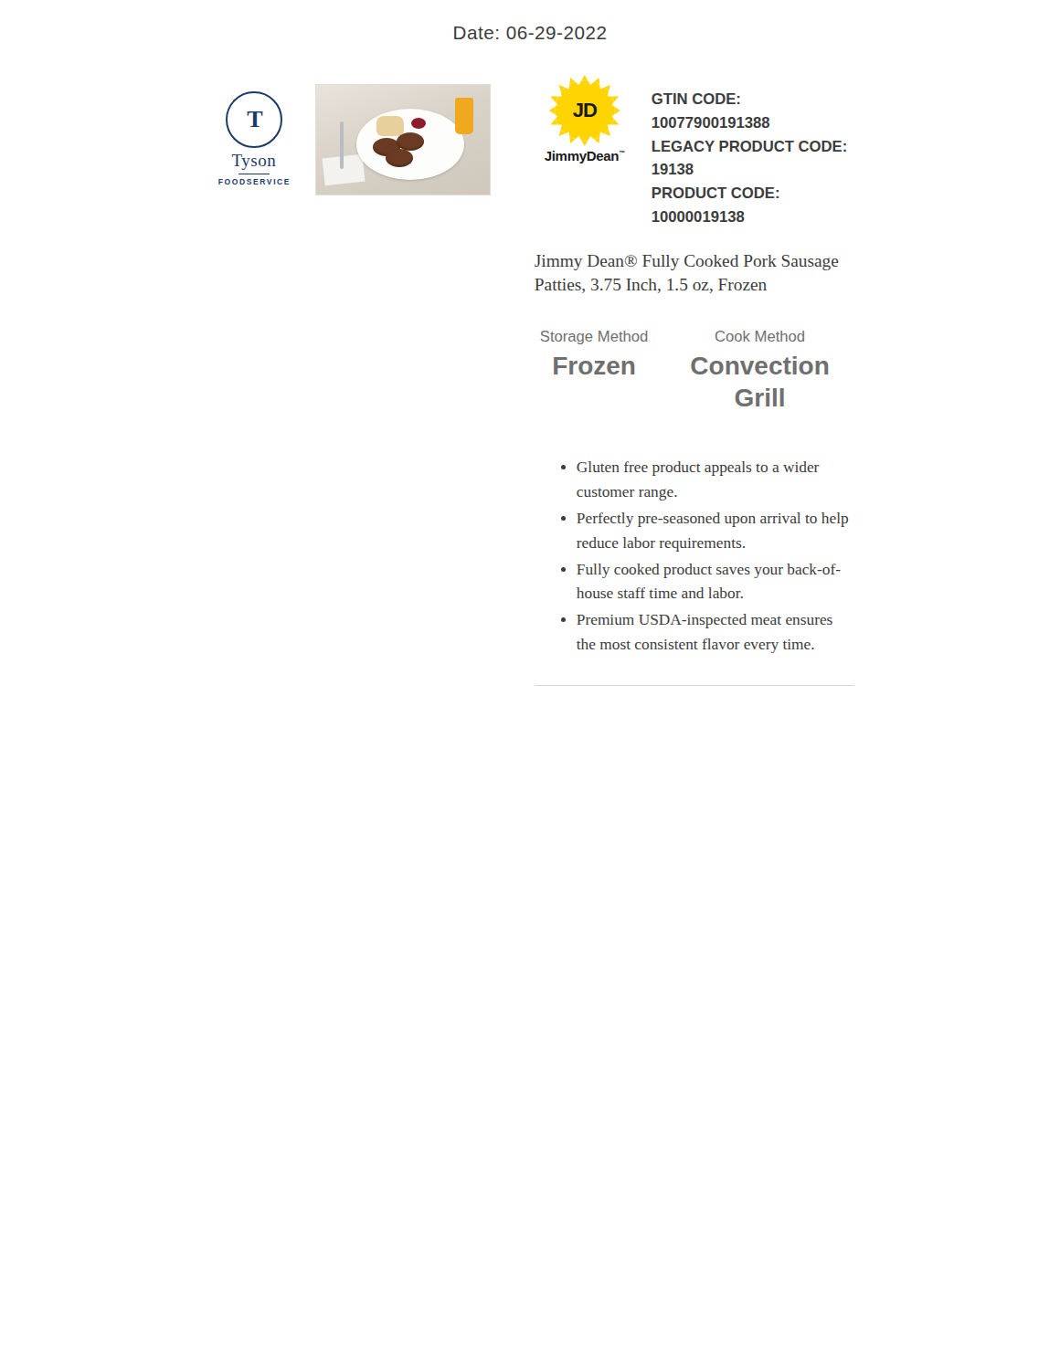Date: 06-29-2022
T
Tyson
FOODSERVICE
JD
JimmyDean™
GTIN CODE: 10077900191388
LEGACY PRODUCT CODE: 19138
PRODUCT CODE: 10000019138
Jimmy Dean® Fully Cooked Pork Sausage Patties, 3.75 Inch, 1.5 oz, Frozen
Storage Method
Frozen
Cook Method
Convection
Grill
Gluten free product appeals to a wider customer range.
Perfectly pre-seasoned upon arrival to help reduce labor requirements.
Fully cooked product saves your back-of-house staff time and labor.
Premium USDA-inspected meat ensures the most consistent flavor every time.